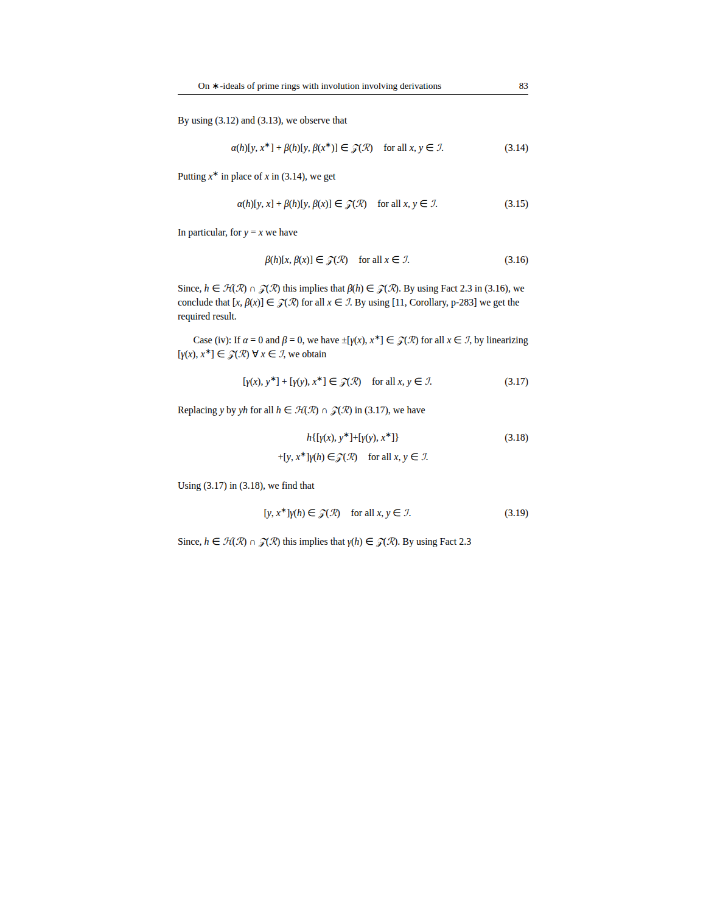On ∗-ideals of prime rings with involution involving derivations
83
By using (3.12) and (3.13), we observe that
α(h)[y, x∗] + β(h)[y, β(x∗)] ∈ 𝒵(ℛ) for all x, y ∈ ℐ.
(3.14)
Putting x∗ in place of x in (3.14), we get
α(h)[y, x] + β(h)[y, β(x)] ∈ 𝒵(ℛ) for all x, y ∈ ℐ.
(3.15)
In particular, for y = x we have
β(h)[x, β(x)] ∈ 𝒵(ℛ) for all x ∈ ℐ.
(3.16)
Since, h ∈ ℋ(ℛ) ∩ 𝒵(ℛ) this implies that β(h) ∈ 𝒵(ℛ). By using Fact 2.3 in (3.16), we conclude that [x, β(x)] ∈ 𝒵(ℛ) for all x ∈ ℐ. By using [11, Corollary, p-283] we get the required result.
Case (iv): If α = 0 and β = 0, we have ±[γ(x), x∗] ∈ 𝒵(ℛ) for all x ∈ ℐ, by linearizing [γ(x), x∗] ∈ 𝒵(ℛ) ∀ x ∈ ℐ, we obtain
[γ(x), y∗] + [γ(y), x∗] ∈ 𝒵(ℛ) for all x, y ∈ ℐ.
(3.17)
Replacing y by yh for all h ∈ ℋ(ℛ) ∩ 𝒵(ℛ) in (3.17), we have
h{[γ(x), y∗]+[γ(y), x∗]} +[y, x∗]γ(h) ∈𝒵(ℛ) for all x, y ∈ ℐ.
(3.18)
Using (3.17) in (3.18), we find that
[y, x∗]γ(h) ∈ 𝒵(ℛ) for all x, y ∈ ℐ.
(3.19)
Since, h ∈ ℋ(ℛ) ∩ 𝒵(ℛ) this implies that γ(h) ∈ 𝒵(ℛ). By using Fact 2.3